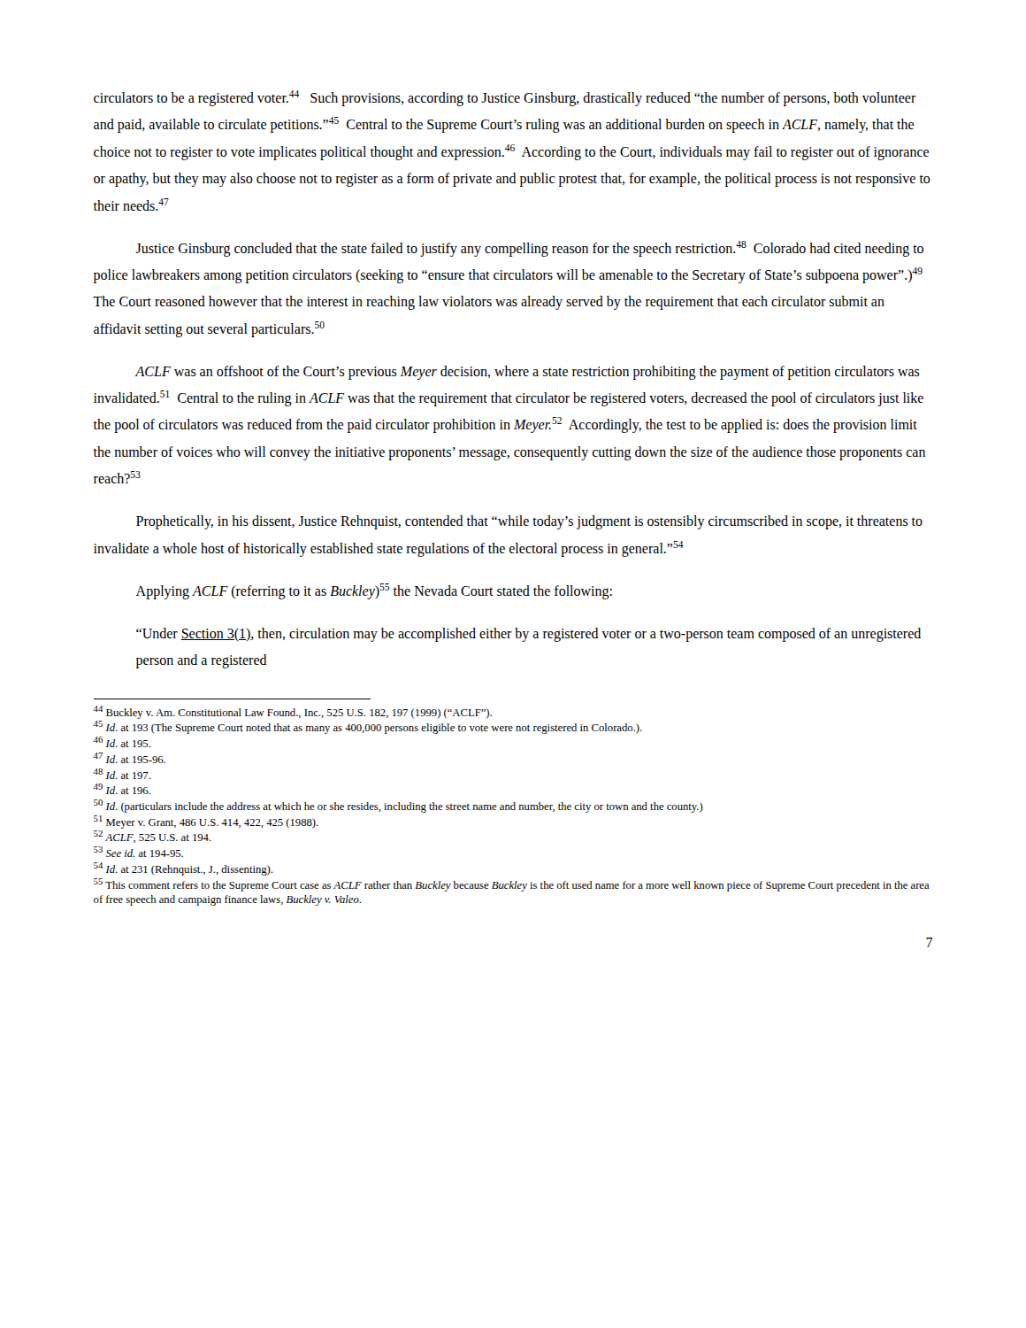circulators to be a registered voter.44 Such provisions, according to Justice Ginsburg, drastically reduced “the number of persons, both volunteer and paid, available to circulate petitions.”45 Central to the Supreme Court’s ruling was an additional burden on speech in ACLF, namely, that the choice not to register to vote implicates political thought and expression.46 According to the Court, individuals may fail to register out of ignorance or apathy, but they may also choose not to register as a form of private and public protest that, for example, the political process is not responsive to their needs.47
Justice Ginsburg concluded that the state failed to justify any compelling reason for the speech restriction.48 Colorado had cited needing to police lawbreakers among petition circulators (seeking to “ensure that circulators will be amenable to the Secretary of State’s subpoena power”.)49 The Court reasoned however that the interest in reaching law violators was already served by the requirement that each circulator submit an affidavit setting out several particulars.50
ACLF was an offshoot of the Court’s previous Meyer decision, where a state restriction prohibiting the payment of petition circulators was invalidated.51 Central to the ruling in ACLF was that the requirement that circulator be registered voters, decreased the pool of circulators just like the pool of circulators was reduced from the paid circulator prohibition in Meyer.52 Accordingly, the test to be applied is: does the provision limit the number of voices who will convey the initiative proponents’ message, consequently cutting down the size of the audience those proponents can reach?53
Prophetically, in his dissent, Justice Rehnquist, contended that “while today’s judgment is ostensibly circumscribed in scope, it threatens to invalidate a whole host of historically established state regulations of the electoral process in general.”54
Applying ACLF (referring to it as Buckley)55 the Nevada Court stated the following:
“Under Section 3(1), then, circulation may be accomplished either by a registered voter or a two-person team composed of an unregistered person and a registered
44 Buckley v. Am. Constitutional Law Found., Inc., 525 U.S. 182, 197 (1999) (“ACLF”).
45 Id. at 193 (The Supreme Court noted that as many as 400,000 persons eligible to vote were not registered in Colorado.).
46 Id. at 195.
47 Id. at 195-96.
48 Id. at 197.
49 Id. at 196.
50 Id. (particulars include the address at which he or she resides, including the street name and number, the city or town and the county.)
51 Meyer v. Grant, 486 U.S. 414, 422, 425 (1988).
52 ACLF, 525 U.S. at 194.
53 See id. at 194-95.
54 Id. at 231 (Rehnquist., J., dissenting).
55 This comment refers to the Supreme Court case as ACLF rather than Buckley because Buckley is the oft used name for a more well known piece of Supreme Court precedent in the area of free speech and campaign finance laws, Buckley v. Valeo.
7